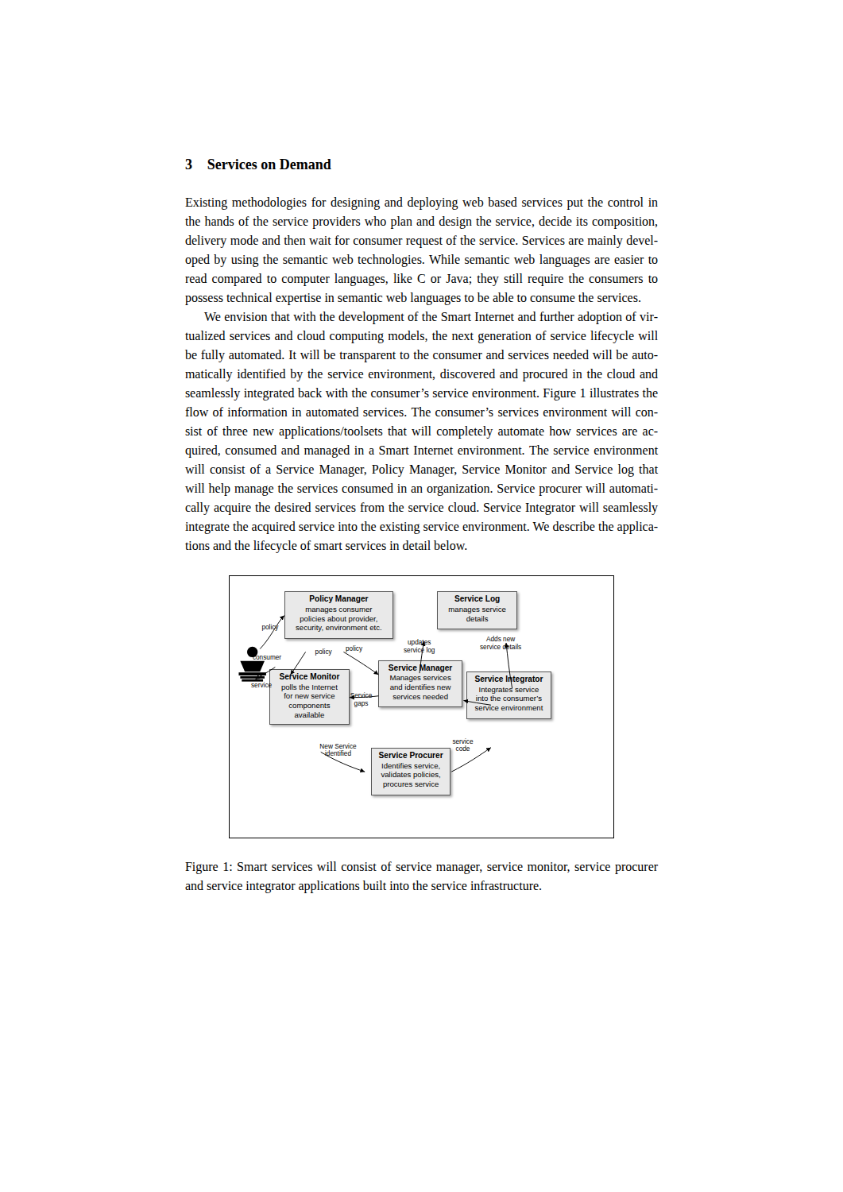3 Services on Demand
Existing methodologies for designing and deploying web based services put the control in the hands of the service providers who plan and design the service, decide its composition, delivery mode and then wait for consumer request of the service. Services are mainly developed by using the semantic web technologies. While semantic web languages are easier to read compared to computer languages, like C or Java; they still require the consumers to possess technical expertise in semantic web languages to be able to consume the services.
We envision that with the development of the Smart Internet and further adoption of virtualized services and cloud computing models, the next generation of service lifecycle will be fully automated. It will be transparent to the consumer and services needed will be automatically identified by the service environment, discovered and procured in the cloud and seamlessly integrated back with the consumer’s service environment. Figure 1 illustrates the flow of information in automated services. The consumer’s services environment will consist of three new applications/toolsets that will completely automate how services are acquired, consumed and managed in a Smart Internet environment. The service environment will consist of a Service Manager, Policy Manager, Service Monitor and Service log that will help manage the services consumed in an organization. Service procurer will automatically acquire the desired services from the service cloud. Service Integrator will seamlessly integrate the acquired service into the existing service environment. We describe the applications and the lifecycle of smart services in detail below.
Policy Manager
manages consumer
policies about provider,
security, environment etc.
Service Log
manages service
details
Service Manager
Manages services
and identifies new
services needed
Service Integrator
Integrates service
into the consumer’s
service environment
Service Monitor
polls the Internet
for new service
components
available
Service Procurer
Identifies service,
validates policies,
procures service
policy
consumer
service
policy
policy
updates
service log
Adds new
service details
Service
gaps
New Service
identified
service
code
Figure 1: Smart services will consist of service manager, service monitor, service procurer and service integrator applications built into the service infrastructure.